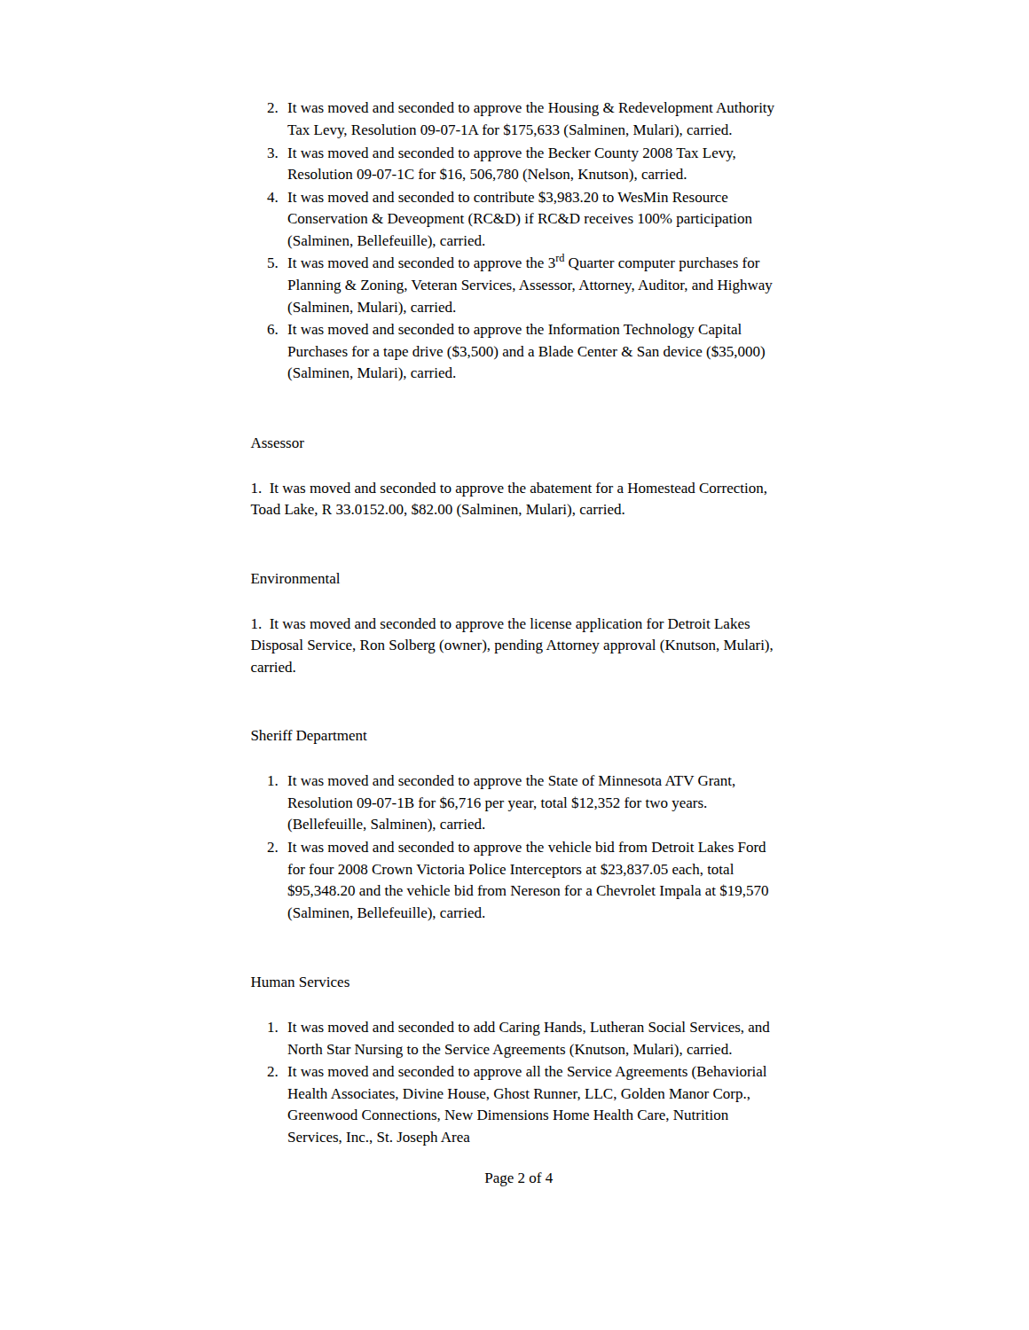It was moved and seconded to approve the Housing & Redevelopment Authority Tax Levy, Resolution 09-07-1A for $175,633 (Salminen, Mulari), carried.
It was moved and seconded to approve the Becker County 2008 Tax Levy, Resolution 09-07-1C for $16, 506,780 (Nelson, Knutson), carried.
It was moved and seconded to contribute $3,983.20 to WesMin Resource Conservation & Deveopment (RC&D) if RC&D receives 100% participation (Salminen, Bellefeuille), carried.
It was moved and seconded to approve the 3rd Quarter computer purchases for Planning & Zoning, Veteran Services, Assessor, Attorney, Auditor, and Highway (Salminen, Mulari), carried.
It was moved and seconded to approve the Information Technology Capital Purchases for a tape drive ($3,500) and a Blade Center & San device ($35,000) (Salminen, Mulari), carried.
Assessor
1. It was moved and seconded to approve the abatement for a Homestead Correction, Toad Lake, R 33.0152.00, $82.00 (Salminen, Mulari), carried.
Environmental
1. It was moved and seconded to approve the license application for Detroit Lakes Disposal Service, Ron Solberg (owner), pending Attorney approval (Knutson, Mulari), carried.
Sheriff Department
It was moved and seconded to approve the State of Minnesota ATV Grant, Resolution 09-07-1B for $6,716 per year, total $12,352 for two years. (Bellefeuille, Salminen), carried.
It was moved and seconded to approve the vehicle bid from Detroit Lakes Ford for four 2008 Crown Victoria Police Interceptors at $23,837.05 each, total $95,348.20 and the vehicle bid from Nereson for a Chevrolet Impala at $19,570 (Salminen, Bellefeuille), carried.
Human Services
It was moved and seconded to add Caring Hands, Lutheran Social Services, and North Star Nursing to the Service Agreements (Knutson, Mulari), carried.
It was moved and seconded to approve all the Service Agreements (Behaviorial Health Associates, Divine House, Ghost Runner, LLC, Golden Manor Corp., Greenwood Connections, New Dimensions Home Health Care, Nutrition Services, Inc., St. Joseph Area
Page 2 of 4